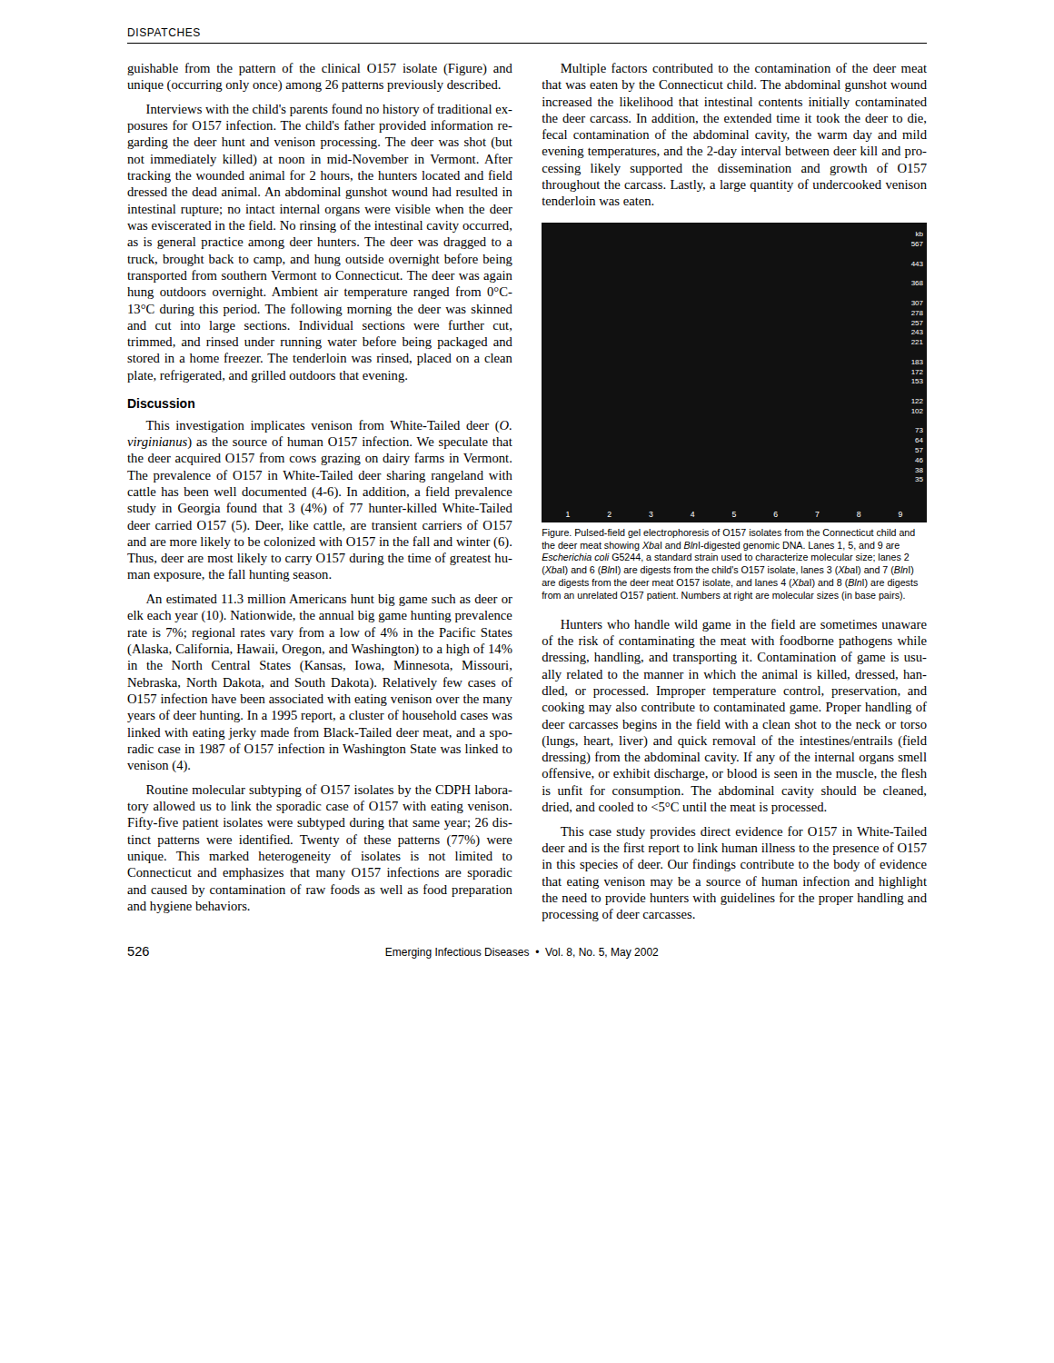Dispatches
guishable from the pattern of the clinical O157 isolate (Figure) and unique (occurring only once) among 26 patterns previously described.
Interviews with the child's parents found no history of traditional exposures for O157 infection. The child's father provided information regarding the deer hunt and venison processing. The deer was shot (but not immediately killed) at noon in mid-November in Vermont. After tracking the wounded animal for 2 hours, the hunters located and field dressed the dead animal. An abdominal gunshot wound had resulted in intestinal rupture; no intact internal organs were visible when the deer was eviscerated in the field. No rinsing of the intestinal cavity occurred, as is general practice among deer hunters. The deer was dragged to a truck, brought back to camp, and hung outside overnight before being transported from southern Vermont to Connecticut. The deer was again hung outdoors overnight. Ambient air temperature ranged from 0°C-13°C during this period. The following morning the deer was skinned and cut into large sections. Individual sections were further cut, trimmed, and rinsed under running water before being packaged and stored in a home freezer. The tenderloin was rinsed, placed on a clean plate, refrigerated, and grilled outdoors that evening.
Discussion
This investigation implicates venison from White-Tailed deer (O. virginianus) as the source of human O157 infection. We speculate that the deer acquired O157 from cows grazing on dairy farms in Vermont. The prevalence of O157 in White-Tailed deer sharing rangeland with cattle has been well documented (4-6). In addition, a field prevalence study in Georgia found that 3 (4%) of 77 hunter-killed White-Tailed deer carried O157 (5). Deer, like cattle, are transient carriers of O157 and are more likely to be colonized with O157 in the fall and winter (6). Thus, deer are most likely to carry O157 during the time of greatest human exposure, the fall hunting season.
An estimated 11.3 million Americans hunt big game such as deer or elk each year (10). Nationwide, the annual big game hunting prevalence rate is 7%; regional rates vary from a low of 4% in the Pacific States (Alaska, California, Hawaii, Oregon, and Washington) to a high of 14% in the North Central States (Kansas, Iowa, Minnesota, Missouri, Nebraska, North Dakota, and South Dakota). Relatively few cases of O157 infection have been associated with eating venison over the many years of deer hunting. In a 1995 report, a cluster of household cases was linked with eating jerky made from Black-Tailed deer meat, and a sporadic case in 1987 of O157 infection in Washington State was linked to venison (4).
Routine molecular subtyping of O157 isolates by the CDPH laboratory allowed us to link the sporadic case of O157 with eating venison. Fifty-five patient isolates were subtyped during that same year; 26 distinct patterns were identified. Twenty of these patterns (77%) were unique. This marked heterogeneity of isolates is not limited to Connecticut and emphasizes that many O157 infections are sporadic and caused by contamination of raw foods as well as food preparation and hygiene behaviors.
Multiple factors contributed to the contamination of the deer meat that was eaten by the Connecticut child. The abdominal gunshot wound increased the likelihood that intestinal contents initially contaminated the deer carcass. In addition, the extended time it took the deer to die, fecal contamination of the abdominal cavity, the warm day and mild evening temperatures, and the 2-day interval between deer kill and processing likely supported the dissemination and growth of O157 throughout the carcass. Lastly, a large quantity of undercooked venison tenderloin was eaten.
kb
567
443
368
307
278
257
243
221
183
172
153
122
102
73
64
57
46
38
35
123456789
Figure. Pulsed-field gel electrophoresis of O157 isolates from the Connecticut child and the deer meat showing Xba I and Bln I-digested genomic DNA. Lanes 1, 5, and 9 are Escherichia coli G5244, a standard strain used to characterize molecular size; lanes 2 (Xba I) and 6 (Bln I) are digests from the child's O157 isolate, lanes 3 (Xba I) and 7 (Bln I) are digests from the deer meat O157 isolate, and lanes 4 (Xba I) and 8 (Bln I) are digests from an unrelated O157 patient. Numbers at right are molecular sizes (in base pairs).
Hunters who handle wild game in the field are sometimes unaware of the risk of contaminating the meat with foodborne pathogens while dressing, handling, and transporting it. Contamination of game is usually related to the manner in which the animal is killed, dressed, handled, or processed. Improper temperature control, preservation, and cooking may also contribute to contaminated game. Proper handling of deer carcasses begins in the field with a clean shot to the neck or torso (lungs, heart, liver) and quick removal of the intestines/entrails (field dressing) from the abdominal cavity. If any of the internal organs smell offensive, or exhibit discharge, or blood is seen in the muscle, the flesh is unfit for consumption. The abdominal cavity should be cleaned, dried, and cooled to <5°C until the meat is processed.
This case study provides direct evidence for O157 in White-Tailed deer and is the first report to link human illness to the presence of O157 in this species of deer. Our findings contribute to the body of evidence that eating venison may be a source of human infection and highlight the need to provide hunters with guidelines for the proper handling and processing of deer carcasses.
526
Emerging Infectious Diseases • Vol. 8, No. 5, May 2002